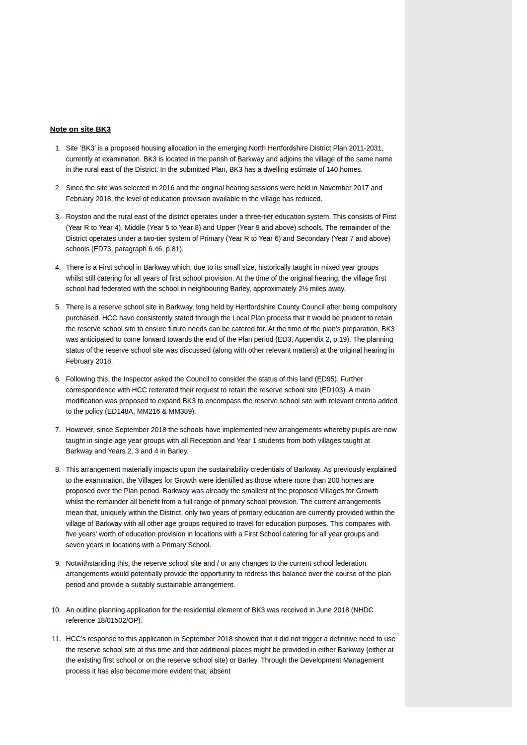Note on site BK3
Site ‘BK3’ is a proposed housing allocation in the emerging North Hertfordshire District Plan 2011-2031, currently at examination. BK3 is located in the parish of Barkway and adjoins the village of the same name in the rural east of the District. In the submitted Plan, BK3 has a dwelling estimate of 140 homes.
Since the site was selected in 2016 and the original hearing sessions were held in November 2017 and February 2018, the level of education provision available in the village has reduced.
Royston and the rural east of the district operates under a three-tier education system. This consists of First (Year R to Year 4), Middle (Year 5 to Year 8) and Upper (Year 9 and above) schools. The remainder of the District operates under a two-tier system of Primary (Year R to Year 6) and Secondary (Year 7 and above) schools (ED73, paragraph 6.46, p.81).
There is a First school in Barkway which, due to its small size, historically taught in mixed year groups whilst still catering for all years of first school provision. At the time of the original hearing, the village first school had federated with the school in neighbouring Barley, approximately 2½ miles away.
There is a reserve school site in Barkway, long held by Hertfordshire County Council after being compulsory purchased. HCC have consistently stated through the Local Plan process that it would be prudent to retain the reserve school site to ensure future needs can be catered for. At the time of the plan’s preparation, BK3 was anticipated to come forward towards the end of the Plan period (ED3, Appendix 2, p.19). The planning status of the reserve school site was discussed (along with other relevant matters) at the original hearing in February 2018.
Following this, the Inspector asked the Council to consider the status of this land (ED95). Further correspondence with HCC reiterated their request to retain the reserve school site (ED103). A main modification was proposed to expand BK3 to encompass the reserve school site with relevant criteria added to the policy (ED148A, MM216 & MM389).
However, since September 2018 the schools have implemented new arrangements whereby pupils are now taught in single age year groups with all Reception and Year 1 students from both villages taught at Barkway and Years 2, 3 and 4 in Barley.
This arrangement materially impacts upon the sustainability credentials of Barkway. As previously explained to the examination, the Villages for Growth were identified as those where more than 200 homes are proposed over the Plan period. Barkway was already the smallest of the proposed Villages for Growth whilst the remainder all benefit from a full range of primary school provision. The current arrangements mean that, uniquely within the District, only two years of primary education are currently provided within the village of Barkway with all other age groups required to travel for education purposes. This compares with five years' worth of education provision in locations with a First School catering for all year groups and seven years in locations with a Primary School.
Notwithstanding this, the reserve school site and / or any changes to the current school federation arrangements would potentially provide the opportunity to redress this balance over the course of the plan period and provide a suitably sustainable arrangement.
An outline planning application for the residential element of BK3 was received in June 2018 (NHDC reference 18/01502/OP).
HCC’s response to this application in September 2018 showed that it did not trigger a definitive need to use the reserve school site at this time and that additional places might be provided in either Barkway (either at the existing first school or on the reserve school site) or Barley. Through the Development Management process it has also become more evident that, absent